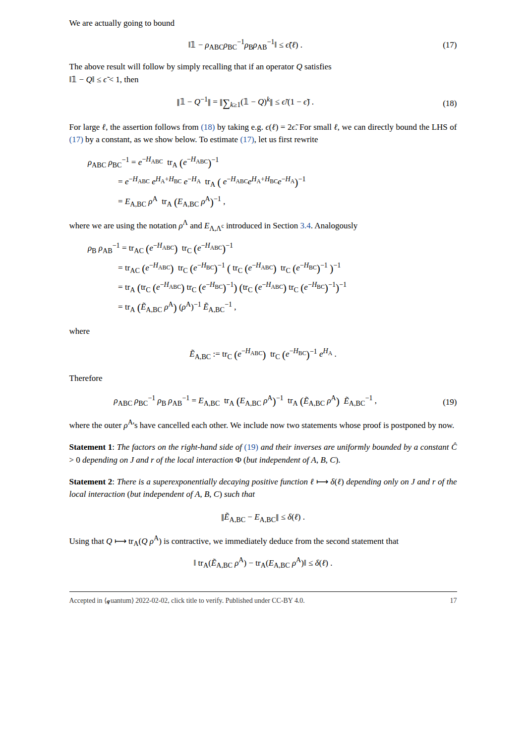We are actually going to bound
‖𝟙 − ρABCρBC−1ρBρAB−1‖ ≤ ϵ̃(ℓ) .
(17)
The above result will follow by simply recalling that if an operator Q satisfies
‖𝟙 − Q‖ ≤ ϵ̃ < 1, then
‖𝟙 − Q−1‖ = ‖∑k≥1(𝟙 − Q)k‖ ≤ ϵ̃/(1 − ϵ̃) .
(18)
For large ℓ, the assertion follows from (18) by taking e.g. ϵ(ℓ) = 2ϵ̃. For small ℓ, we can directly bound the LHS of (17) by a constant, as we show below. To estimate (17), let us first rewrite
ρABC ρBC−1 = e−HABC trA (e−HABC)−1 = e−HABC eHA+HBC e−HA trA ( e−HABCeHA+HBCe−HA)−1 = EA,BC ρA trA (EA,BC ρA)−1 ,
where we are using the notation ρΛ and EΛ,Λc introduced in Section 3.4. Analogously
ρB ρAB−1 = trAC (e−HABC) trC (e−HABC)−1 = trAC (e−HABC) trC (e−HBC)−1 ( trC (e−HABC) trC (e−HBC)−1 )−1 = trA (trC (e−HABC) trC (e−HBC)−1) (trC (e−HABC) trC (e−HBC)−1)−1 = trA (ẼA,BC ρA) (ρA)−1 ẼA,BC−1 ,
where
ẼA,BC := trC (e−HABC) trC (e−HBC)−1 eHA .
Therefore
ρABC ρBC−1 ρB ρAB−1 = EA,BC trA (EA,BC ρA)−1 trA (ẼA,BC ρA) ẼA,BC−1 ,
(19)
where the outer ρA's have cancelled each other. We include now two statements whose proof is postponed by now.
Statement 1: The factors on the right-hand side of (19) and their inverses are uniformly bounded by a constant Ĉ > 0 depending on J and r of the local interaction Φ (but independent of A, B, C).
Statement 2: There is a superexponentially decaying positive function ℓ ⟼ δ(ℓ) depending only on J and r of the local interaction (but independent of A, B, C) such that
‖ẼA,BC − EA,BC‖ ≤ δ(ℓ) .
Using that Q ⟼ trA(Q ρA) is contractive, we immediately deduce from the second statement that
‖ trA(ẼA,BC ρA) − trA(EA,BC ρA)‖ ≤ δ(ℓ) .
Accepted in ⟨𝓺uantum⟩ 2022-02-02, click title to verify. Published under CC-BY 4.0.
17